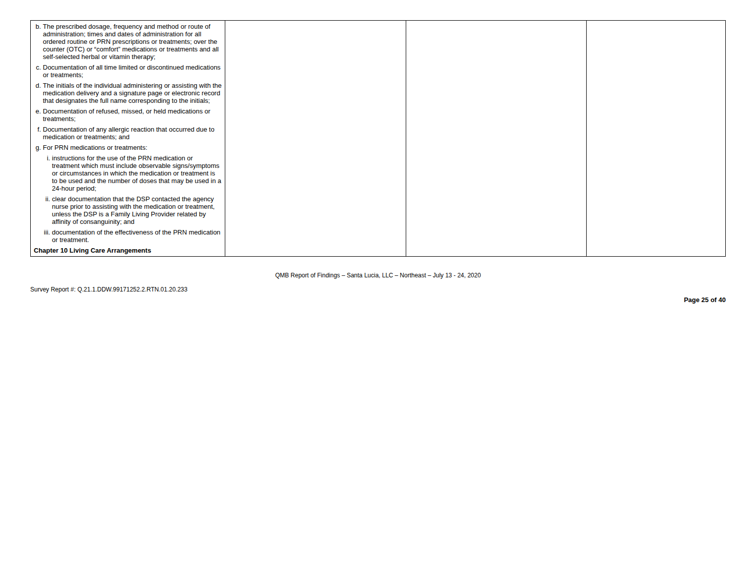| The prescribed dosage, frequency and method or route of administration; times and dates of administration for all ordered routine or PRN prescriptions or treatments; over the counter (OTC) or “comfort” medications or treatments and all self-selected herbal or vitamin therapy; Documentation of all time limited or discontinued medications or treatments; The initials of the individual administering or assisting with the medication delivery and a signature page or electronic record that designates the full name corresponding to the initials; Documentation of refused, missed, or held medications or treatments; Documentation of any allergic reaction that occurred due to medication or treatments; and For PRN medications or treatments: instructions for the use of the PRN medication or treatment which must include observable signs/symptoms or circumstances in which the medication or treatment is to be used and the number of doses that may be used in a 24-hour period; clear documentation that the DSP contacted the agency nurse prior to assisting with the medication or treatment, unless the DSP is a Family Living Provider related by affinity of consanguinity; and documentation of the effectiveness of the PRN medication or treatment. Chapter 10 Living Care Arrangements | | | |
QMB Report of Findings – Santa Lucia, LLC – Northeast – July 13 - 24, 2020
Survey Report #: Q.21.1.DDW.99171252.2.RTN.01.20.233
Page 25 of 40